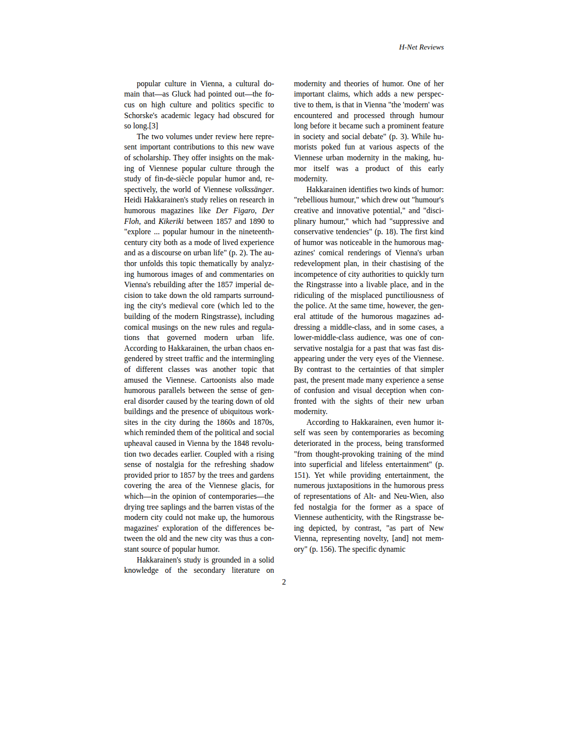H-Net Reviews
popular culture in Vienna, a cultural domain that—as Gluck had pointed out—the focus on high culture and politics specific to Schorske's academic legacy had obscured for so long.[3]
The two volumes under review here represent important contributions to this new wave of scholarship. They offer insights on the making of Viennese popular culture through the study of fin-de-siècle popular humor and, respectively, the world of Viennese volkssänger. Heidi Hakkarainen's study relies on research in humorous magazines like Der Figaro, Der Floh, and Kikeriki between 1857 and 1890 to "explore ... popular humour in the nineteenth-century city both as a mode of lived experience and as a discourse on urban life" (p. 2). The author unfolds this topic thematically by analyzing humorous images of and commentaries on Vienna's rebuilding after the 1857 imperial decision to take down the old ramparts surrounding the city's medieval core (which led to the building of the modern Ringstrasse), including comical musings on the new rules and regulations that governed modern urban life. According to Hakkarainen, the urban chaos engendered by street traffic and the intermingling of different classes was another topic that amused the Viennese. Cartoonists also made humorous parallels between the sense of general disorder caused by the tearing down of old buildings and the presence of ubiquitous worksites in the city during the 1860s and 1870s, which reminded them of the political and social upheaval caused in Vienna by the 1848 revolution two decades earlier. Coupled with a rising sense of nostalgia for the refreshing shadow provided prior to 1857 by the trees and gardens covering the area of the Viennese glacis, for which—in the opinion of contemporaries—the drying tree saplings and the barren vistas of the modern city could not make up, the humorous magazines' exploration of the differences between the old and the new city was thus a constant source of popular humor.
Hakkarainen's study is grounded in a solid knowledge of the secondary literature on modernity and theories of humor. One of her important claims, which adds a new perspective to them, is that in Vienna "the 'modern' was encountered and processed through humour long before it became such a prominent feature in society and social debate" (p. 3). While humorists poked fun at various aspects of the Viennese urban modernity in the making, humor itself was a product of this early modernity.
Hakkarainen identifies two kinds of humor: "rebellious humour," which drew out "humour's creative and innovative potential," and "disciplinary humour," which had "suppressive and conservative tendencies" (p. 18). The first kind of humor was noticeable in the humorous magazines' comical renderings of Vienna's urban redevelopment plan, in their chastising of the incompetence of city authorities to quickly turn the Ringstrasse into a livable place, and in the ridiculing of the misplaced punctiliousness of the police. At the same time, however, the general attitude of the humorous magazines addressing a middle-class, and in some cases, a lower-middle-class audience, was one of conservative nostalgia for a past that was fast disappearing under the very eyes of the Viennese. By contrast to the certainties of that simpler past, the present made many experience a sense of confusion and visual deception when confronted with the sights of their new urban modernity.
According to Hakkarainen, even humor itself was seen by contemporaries as becoming deteriorated in the process, being transformed "from thought-provoking training of the mind into superficial and lifeless entertainment" (p. 151). Yet while providing entertainment, the numerous juxtapositions in the humorous press of representations of Alt- and Neu-Wien, also fed nostalgia for the former as a space of Viennese authenticity, with the Ringstrasse being depicted, by contrast, "as part of New Vienna, representing novelty, [and] not memory" (p. 156). The specific dynamic
2